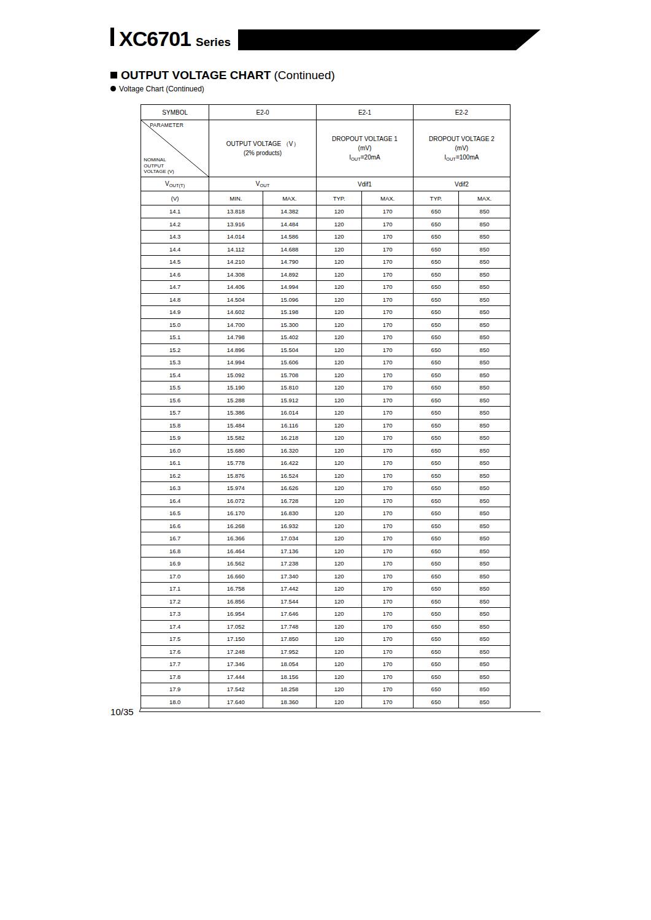XC6701 Series
OUTPUT VOLTAGE CHART (Continued)
Voltage Chart (Continued)
| SYMBOL | E2-0 | E2-1 | E2-2 |
| --- | --- | --- | --- |
| PARAMETER NOMINAL OUTPUT VOLTAGE (V) | OUTPUT VOLTAGE （V） (2% products) | DROPOUT VOLTAGE 1 (mV) I OUT =20mA | DROPOUT VOLTAGE 2 (mV) I OUT =100mA |
| V OUT(T) | V OUT | Vdif1 | Vdif2 |
| (V) | MIN. | MAX. | TYP. | MAX. | TYP. | MAX. |
| 14.1 | 13.818 | 14.382 | 120 | 170 | 650 | 850 |
| 14.2 | 13.916 | 14.484 | 120 | 170 | 650 | 850 |
| 14.3 | 14.014 | 14.586 | 120 | 170 | 650 | 850 |
| 14.4 | 14.112 | 14.688 | 120 | 170 | 650 | 850 |
| 14.5 | 14.210 | 14.790 | 120 | 170 | 650 | 850 |
| 14.6 | 14.308 | 14.892 | 120 | 170 | 650 | 850 |
| 14.7 | 14.406 | 14.994 | 120 | 170 | 650 | 850 |
| 14.8 | 14.504 | 15.096 | 120 | 170 | 650 | 850 |
| 14.9 | 14.602 | 15.198 | 120 | 170 | 650 | 850 |
| 15.0 | 14.700 | 15.300 | 120 | 170 | 650 | 850 |
| 15.1 | 14.798 | 15.402 | 120 | 170 | 650 | 850 |
| 15.2 | 14.896 | 15.504 | 120 | 170 | 650 | 850 |
| 15.3 | 14.994 | 15.606 | 120 | 170 | 650 | 850 |
| 15.4 | 15.092 | 15.708 | 120 | 170 | 650 | 850 |
| 15.5 | 15.190 | 15.810 | 120 | 170 | 650 | 850 |
| 15.6 | 15.288 | 15.912 | 120 | 170 | 650 | 850 |
| 15.7 | 15.386 | 16.014 | 120 | 170 | 650 | 850 |
| 15.8 | 15.484 | 16.116 | 120 | 170 | 650 | 850 |
| 15.9 | 15.582 | 16.218 | 120 | 170 | 650 | 850 |
| 16.0 | 15.680 | 16.320 | 120 | 170 | 650 | 850 |
| 16.1 | 15.778 | 16.422 | 120 | 170 | 650 | 850 |
| 16.2 | 15.876 | 16.524 | 120 | 170 | 650 | 850 |
| 16.3 | 15.974 | 16.626 | 120 | 170 | 650 | 850 |
| 16.4 | 16.072 | 16.728 | 120 | 170 | 650 | 850 |
| 16.5 | 16.170 | 16.830 | 120 | 170 | 650 | 850 |
| 16.6 | 16.268 | 16.932 | 120 | 170 | 650 | 850 |
| 16.7 | 16.366 | 17.034 | 120 | 170 | 650 | 850 |
| 16.8 | 16.464 | 17.136 | 120 | 170 | 650 | 850 |
| 16.9 | 16.562 | 17.238 | 120 | 170 | 650 | 850 |
| 17.0 | 16.660 | 17.340 | 120 | 170 | 650 | 850 |
| 17.1 | 16.758 | 17.442 | 120 | 170 | 650 | 850 |
| 17.2 | 16.856 | 17.544 | 120 | 170 | 650 | 850 |
| 17.3 | 16.954 | 17.646 | 120 | 170 | 650 | 850 |
| 17.4 | 17.052 | 17.748 | 120 | 170 | 650 | 850 |
| 17.5 | 17.150 | 17.850 | 120 | 170 | 650 | 850 |
| 17.6 | 17.248 | 17.952 | 120 | 170 | 650 | 850 |
| 17.7 | 17.346 | 18.054 | 120 | 170 | 650 | 850 |
| 17.8 | 17.444 | 18.156 | 120 | 170 | 650 | 850 |
| 17.9 | 17.542 | 18.258 | 120 | 170 | 650 | 850 |
| 18.0 | 17.640 | 18.360 | 120 | 170 | 650 | 850 |
10/35